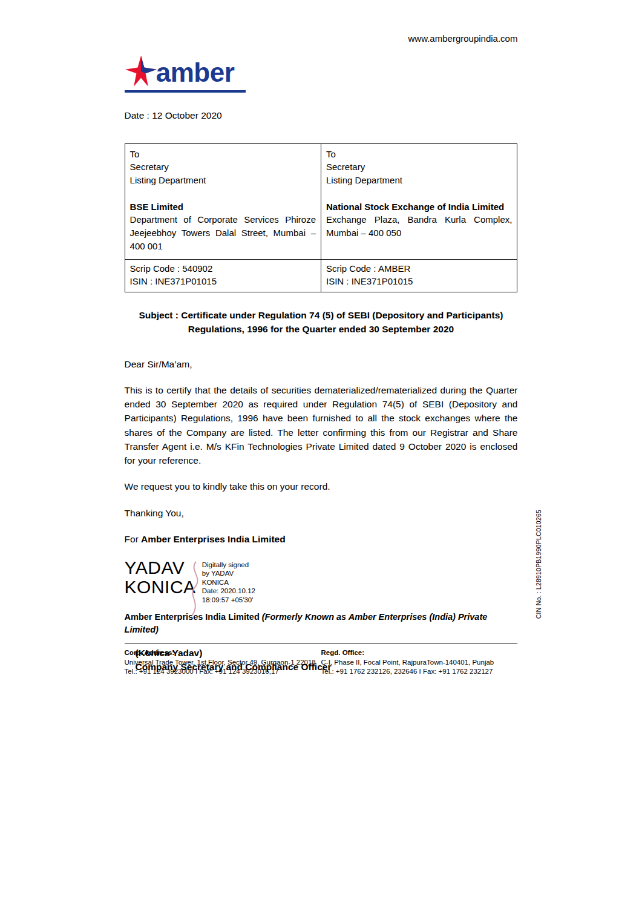www.ambergroupindia.com
amber
Date : 12 October 2020
| To Secretary Listing Department BSE Limited Department of Corporate Services Phiroze Jeejeebhoy Towers Dalal Street, Mumbai – 400 001 | To Secretary Listing Department National Stock Exchange of India Limited Exchange Plaza, Bandra Kurla Complex, Mumbai – 400 050 |
| Scrip Code : 540902 ISIN : INE371P01015 | Scrip Code : AMBER ISIN : INE371P01015 |
Subject : Certificate under Regulation 74 (5) of SEBI (Depository and Participants)
Regulations, 1996 for the Quarter ended 30 September 2020
Dear Sir/Ma’am,
This is to certify that the details of securities dematerialized/rematerialized during the Quarter ended 30 September 2020 as required under Regulation 74(5) of SEBI (Depository and Participants) Regulations, 1996 have been furnished to all the stock exchanges where the shares of the Company are listed. The letter confirming this from our Registrar and Share Transfer Agent i.e. M/s KFin Technologies Private Limited dated 9 October 2020 is enclosed for your reference.
We request you to kindly take this on your record.
Thanking You,
For Amber Enterprises India Limited
YADAV
KONICA Digitally signed
by YADAV
KONICA
Date: 2020.10.12
18:09:57 +05'30'
(Konica Yadav)
Company Secretary and Compliance Officer
CIN No. : L28910PB1990PLC010265
Amber Enterprises India Limited (Formerly Known as Amber Enterprises (India) Private Limited)
| Corp. Address: Universal Trade Tower, 1st Floor, Sector 49, Gurgaon-1 22018 Tel.: +91 124 3923000 I Fax: +91 124 3923016,17 | Regd. Office: C-I, Phase II, Focal Point, RajpuraTown-140401, Punjab Tel.: +91 1762 232126, 232646 I Fax: +91 1762 232127 |